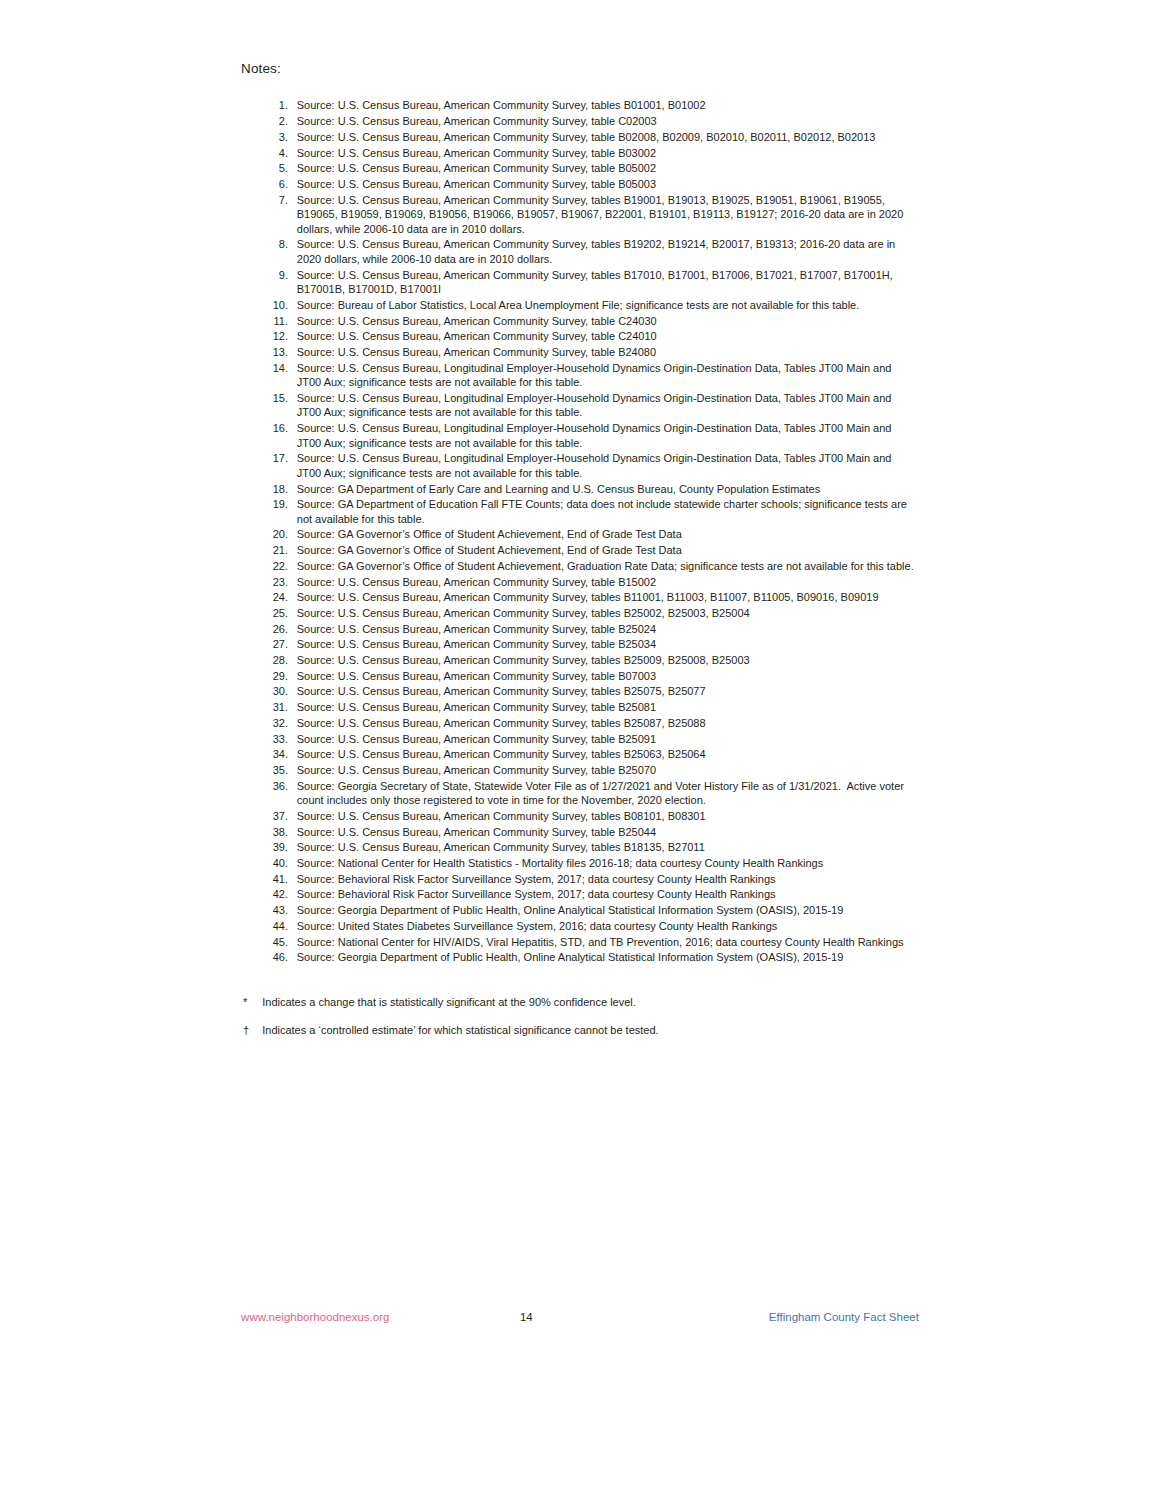Notes:
Source: U.S. Census Bureau, American Community Survey, tables B01001, B01002
Source: U.S. Census Bureau, American Community Survey, table C02003
Source: U.S. Census Bureau, American Community Survey, table B02008, B02009, B02010, B02011, B02012, B02013
Source: U.S. Census Bureau, American Community Survey, table B03002
Source: U.S. Census Bureau, American Community Survey, table B05002
Source: U.S. Census Bureau, American Community Survey, table B05003
Source: U.S. Census Bureau, American Community Survey, tables B19001, B19013, B19025, B19051, B19061, B19055, B19065, B19059, B19069, B19056, B19066, B19057, B19067, B22001, B19101, B19113, B19127; 2016-20 data are in 2020 dollars, while 2006-10 data are in 2010 dollars.
Source: U.S. Census Bureau, American Community Survey, tables B19202, B19214, B20017, B19313; 2016-20 data are in 2020 dollars, while 2006-10 data are in 2010 dollars.
Source: U.S. Census Bureau, American Community Survey, tables B17010, B17001, B17006, B17021, B17007, B17001H, B17001B, B17001D, B17001I
Source: Bureau of Labor Statistics, Local Area Unemployment File; significance tests are not available for this table.
Source: U.S. Census Bureau, American Community Survey, table C24030
Source: U.S. Census Bureau, American Community Survey, table C24010
Source: U.S. Census Bureau, American Community Survey, table B24080
Source: U.S. Census Bureau, Longitudinal Employer-Household Dynamics Origin-Destination Data, Tables JT00 Main and JT00 Aux; significance tests are not available for this table.
Source: U.S. Census Bureau, Longitudinal Employer-Household Dynamics Origin-Destination Data, Tables JT00 Main and JT00 Aux; significance tests are not available for this table.
Source: U.S. Census Bureau, Longitudinal Employer-Household Dynamics Origin-Destination Data, Tables JT00 Main and JT00 Aux; significance tests are not available for this table.
Source: U.S. Census Bureau, Longitudinal Employer-Household Dynamics Origin-Destination Data, Tables JT00 Main and JT00 Aux; significance tests are not available for this table.
Source: GA Department of Early Care and Learning and U.S. Census Bureau, County Population Estimates
Source: GA Department of Education Fall FTE Counts; data does not include statewide charter schools; significance tests are not available for this table.
Source: GA Governor’s Office of Student Achievement, End of Grade Test Data
Source: GA Governor’s Office of Student Achievement, End of Grade Test Data
Source: GA Governor’s Office of Student Achievement, Graduation Rate Data; significance tests are not available for this table.
Source: U.S. Census Bureau, American Community Survey, table B15002
Source: U.S. Census Bureau, American Community Survey, tables B11001, B11003, B11007, B11005, B09016, B09019
Source: U.S. Census Bureau, American Community Survey, tables B25002, B25003, B25004
Source: U.S. Census Bureau, American Community Survey, table B25024
Source: U.S. Census Bureau, American Community Survey, table B25034
Source: U.S. Census Bureau, American Community Survey, tables B25009, B25008, B25003
Source: U.S. Census Bureau, American Community Survey, table B07003
Source: U.S. Census Bureau, American Community Survey, tables B25075, B25077
Source: U.S. Census Bureau, American Community Survey, table B25081
Source: U.S. Census Bureau, American Community Survey, tables B25087, B25088
Source: U.S. Census Bureau, American Community Survey, table B25091
Source: U.S. Census Bureau, American Community Survey, tables B25063, B25064
Source: U.S. Census Bureau, American Community Survey, table B25070
Source: Georgia Secretary of State, Statewide Voter File as of 1/27/2021 and Voter History File as of 1/31/2021. Active voter count includes only those registered to vote in time for the November, 2020 election.
Source: U.S. Census Bureau, American Community Survey, tables B08101, B08301
Source: U.S. Census Bureau, American Community Survey, table B25044
Source: U.S. Census Bureau, American Community Survey, tables B18135, B27011
Source: National Center for Health Statistics - Mortality files 2016-18; data courtesy County Health Rankings
Source: Behavioral Risk Factor Surveillance System, 2017; data courtesy County Health Rankings
Source: Behavioral Risk Factor Surveillance System, 2017; data courtesy County Health Rankings
Source: Georgia Department of Public Health, Online Analytical Statistical Information System (OASIS), 2015-19
Source: United States Diabetes Surveillance System, 2016; data courtesy County Health Rankings
Source: National Center for HIV/AIDS, Viral Hepatitis, STD, and TB Prevention, 2016; data courtesy County Health Rankings
Source: Georgia Department of Public Health, Online Analytical Statistical Information System (OASIS), 2015-19
*Indicates a change that is statistically significant at the 90% confidence level.
†Indicates a ‘controlled estimate’ for which statistical significance cannot be tested.
www.neighborhoodnexus.org
14
Effingham County Fact Sheet